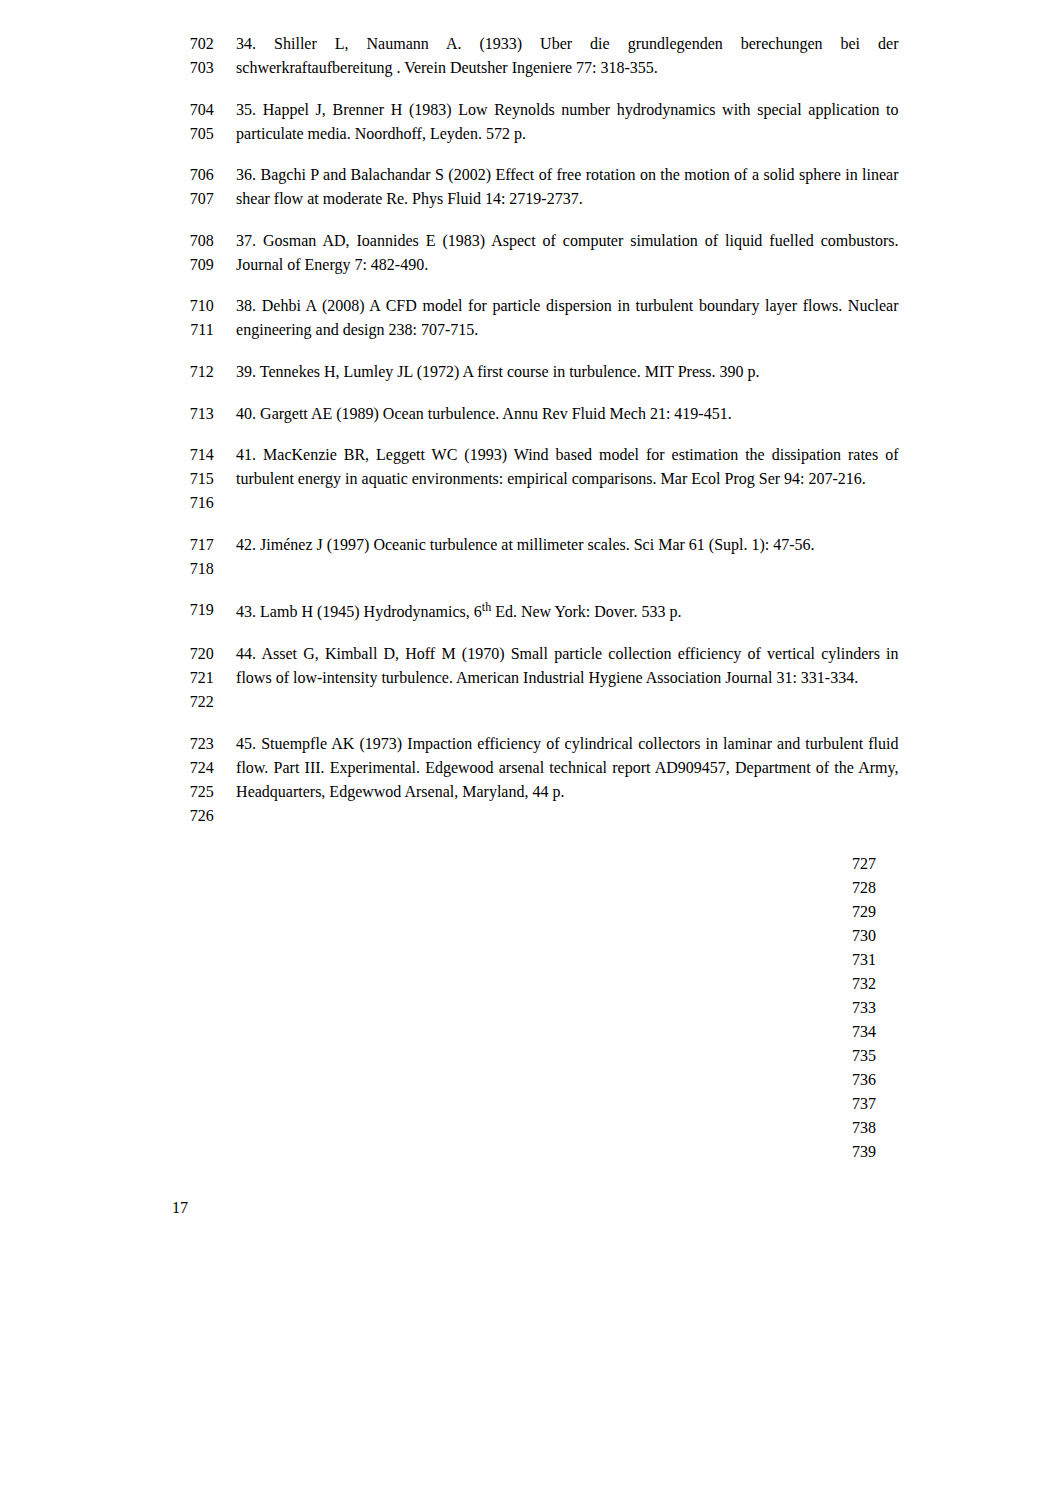702 703 34. Shiller L, Naumann A. (1933) Uber die grundlegenden berechungen bei der schwerkraftaufbereitung . Verein Deutsher Ingeniere 77: 318-355.
704 705 35. Happel J, Brenner H (1983) Low Reynolds number hydrodynamics with special application to particulate media. Noordhoff, Leyden. 572 p.
706 707 36. Bagchi P and Balachandar S (2002) Effect of free rotation on the motion of a solid sphere in linear shear flow at moderate Re. Phys Fluid 14: 2719-2737.
708 709 37. Gosman AD, Ioannides E (1983) Aspect of computer simulation of liquid fuelled combustors. Journal of Energy 7: 482-490.
710 711 38. Dehbi A (2008) A CFD model for particle dispersion in turbulent boundary layer flows. Nuclear engineering and design 238: 707-715.
712 39. Tennekes H, Lumley JL (1972) A first course in turbulence. MIT Press. 390 p.
713 40. Gargett AE (1989) Ocean turbulence. Annu Rev Fluid Mech 21: 419-451.
714 715 716 41. MacKenzie BR, Leggett WC (1993) Wind based model for estimation the dissipation rates of turbulent energy in aquatic environments: empirical comparisons. Mar Ecol Prog Ser 94: 207-216.
717 718 42. Jiménez J (1997) Oceanic turbulence at millimeter scales. Sci Mar 61 (Supl. 1): 47-56.
719 43. Lamb H (1945) Hydrodynamics, 6th Ed. New York: Dover. 533 p.
720 721 722 44. Asset G, Kimball D, Hoff M (1970) Small particle collection efficiency of vertical cylinders in flows of low-intensity turbulence. American Industrial Hygiene Association Journal 31: 331-334.
723 724 725 726 45. Stuempfle AK (1973) Impaction efficiency of cylindrical collectors in laminar and turbulent fluid flow. Part III. Experimental. Edgewood arsenal technical report AD909457, Department of the Army, Headquarters, Edgewwod Arsenal, Maryland, 44 p.
727
728
729
730
731
732
733
734
735
736
737
738
739
17